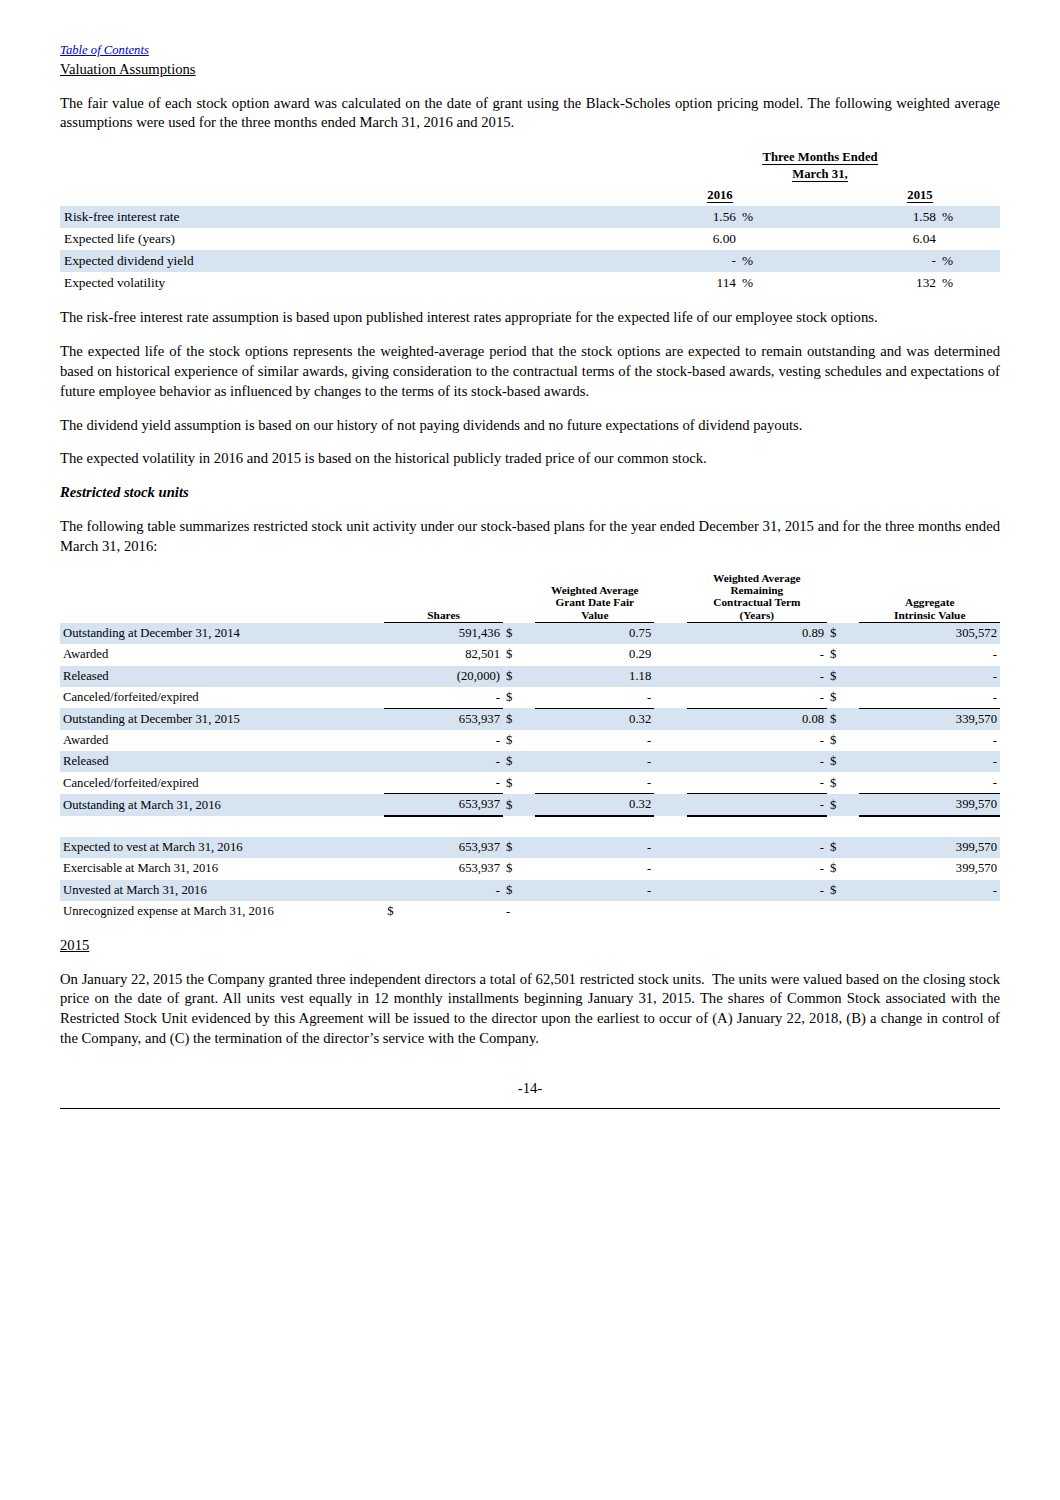Table of Contents
Valuation Assumptions
The fair value of each stock option award was calculated on the date of grant using the Black-Scholes option pricing model. The following weighted average assumptions were used for the three months ended March 31, 2016 and 2015.
| | Three Months Ended March 31, |
| | 2016 | | 2015 |
| Risk-free interest rate | 1.56 | % | | 1.58 | % |
| Expected life (years) | 6.00 | | | 6.04 | |
| Expected dividend yield | - | % | | - | % |
| Expected volatility | 114 | % | | 132 | % |
The risk-free interest rate assumption is based upon published interest rates appropriate for the expected life of our employee stock options.
The expected life of the stock options represents the weighted-average period that the stock options are expected to remain outstanding and was determined based on historical experience of similar awards, giving consideration to the contractual terms of the stock-based awards, vesting schedules and expectations of future employee behavior as influenced by changes to the terms of its stock-based awards.
The dividend yield assumption is based on our history of not paying dividends and no future expectations of dividend payouts.
The expected volatility in 2016 and 2015 is based on the historical publicly traded price of our common stock.
Restricted stock units
The following table summarizes restricted stock unit activity under our stock-based plans for the year ended December 31, 2015 and for the three months ended March 31, 2016:
| | Shares | | Weighted Average Grant Date Fair Value | | Weighted Average Remaining Contractual Term (Years) | | Aggregate Intrinsic Value |
| --- | --- | --- | --- | --- | --- | --- | --- |
| Outstanding at December 31, 2014 | 591,436 | $ | 0.75 | | 0.89 | $ | 305,572 |
| Awarded | 82,501 | $ | 0.29 | | - | $ | - |
| Released | (20,000) | $ | 1.18 | | - | $ | - |
| Canceled/forfeited/expired | - | $ | - | | - | $ | - |
| Outstanding at December 31, 2015 | 653,937 | $ | 0.32 | | 0.08 | $ | 339,570 |
| Awarded | - | $ | - | | - | $ | - |
| Released | - | $ | - | | - | $ | - |
| Canceled/forfeited/expired | - | $ | - | | - | $ | - |
| Outstanding at March 31, 2016 | 653,937 | $ | 0.32 | | - | $ | 399,570 |
| Expected to vest at March 31, 2016 | 653,937 | $ | - | | - | $ | 399,570 |
| Exercisable at March 31, 2016 | 653,937 | $ | - | | - | $ | 399,570 |
| Unvested at March 31, 2016 | - | $ | - | | - | $ | - |
| Unrecognized expense at March 31, 2016 | $ | - | | | | |
2015
On January 22, 2015 the Company granted three independent directors a total of 62,501 restricted stock units. The units were valued based on the closing stock price on the date of grant. All units vest equally in 12 monthly installments beginning January 31, 2015. The shares of Common Stock associated with the Restricted Stock Unit evidenced by this Agreement will be issued to the director upon the earliest to occur of (A) January 22, 2018, (B) a change in control of the Company, and (C) the termination of the director’s service with the Company.
-14-